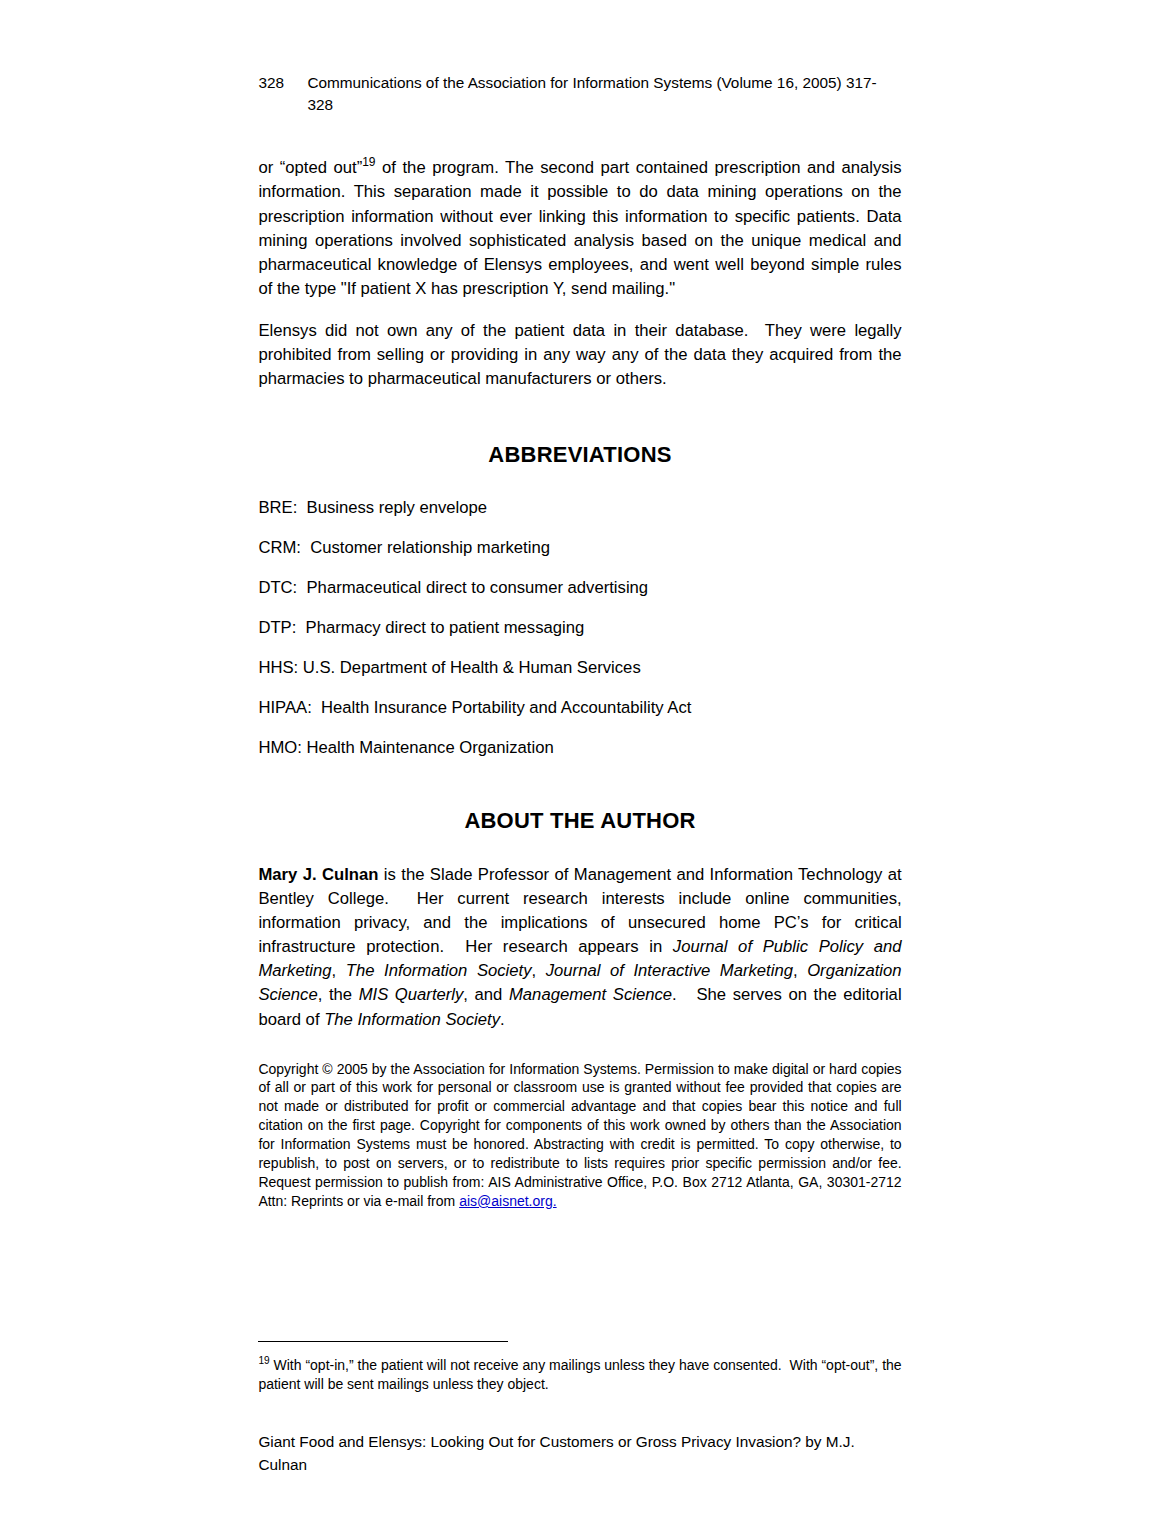328 Communications of the Association for Information Systems (Volume 16, 2005) 317-328
or “opted out”19 of the program. The second part contained prescription and analysis information. This separation made it possible to do data mining operations on the prescription information without ever linking this information to specific patients. Data mining operations involved sophisticated analysis based on the unique medical and pharmaceutical knowledge of Elensys employees, and went well beyond simple rules of the type "If patient X has prescription Y, send mailing."
Elensys did not own any of the patient data in their database. They were legally prohibited from selling or providing in any way any of the data they acquired from the pharmacies to pharmaceutical manufacturers or others.
ABBREVIATIONS
BRE: Business reply envelope
CRM: Customer relationship marketing
DTC: Pharmaceutical direct to consumer advertising
DTP: Pharmacy direct to patient messaging
HHS: U.S. Department of Health & Human Services
HIPAA: Health Insurance Portability and Accountability Act
HMO: Health Maintenance Organization
ABOUT THE AUTHOR
Mary J. Culnan is the Slade Professor of Management and Information Technology at Bentley College. Her current research interests include online communities, information privacy, and the implications of unsecured home PC’s for critical infrastructure protection. Her research appears in Journal of Public Policy and Marketing, The Information Society, Journal of Interactive Marketing, Organization Science, the MIS Quarterly, and Management Science. She serves on the editorial board of The Information Society.
Copyright © 2005 by the Association for Information Systems. Permission to make digital or hard copies of all or part of this work for personal or classroom use is granted without fee provided that copies are not made or distributed for profit or commercial advantage and that copies bear this notice and full citation on the first page. Copyright for components of this work owned by others than the Association for Information Systems must be honored. Abstracting with credit is permitted. To copy otherwise, to republish, to post on servers, or to redistribute to lists requires prior specific permission and/or fee. Request permission to publish from: AIS Administrative Office, P.O. Box 2712 Atlanta, GA, 30301-2712 Attn: Reprints or via e-mail from ais@aisnet.org.
19 With “opt-in,” the patient will not receive any mailings unless they have consented. With “opt-out”, the patient will be sent mailings unless they object.
Giant Food and Elensys: Looking Out for Customers or Gross Privacy Invasion? by M.J. Culnan